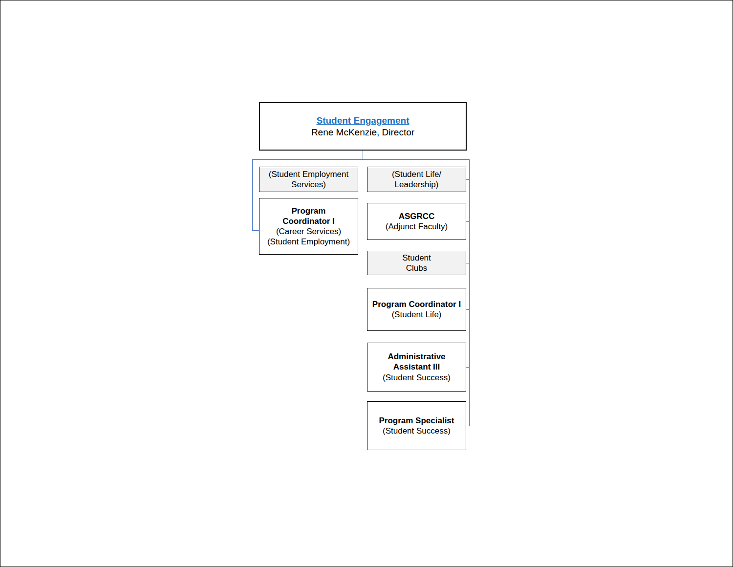Student Engagement
Rene McKenzie, Director
(Student Employment
Services)
Program
Coordinator I
(Career Services)
(Student Employment)
(Student Life/
Leadership)
ASGRCC
(Adjunct Faculty)
Student
Clubs
Program Coordinator I
(Student Life)
Administrative
Assistant III
(Student Success)
Program Specialist
(Student Success)